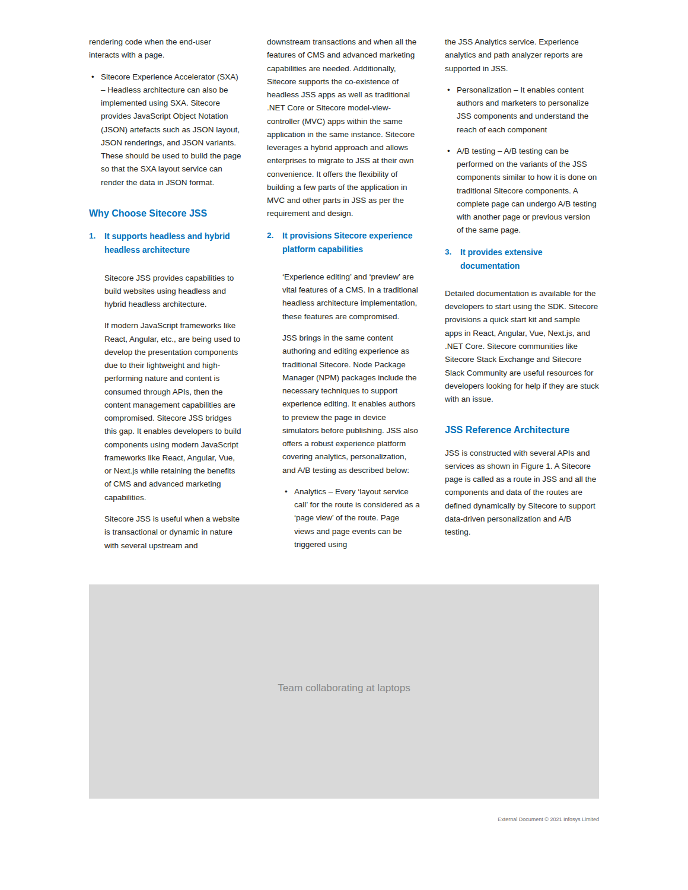rendering code when the end-user interacts with a page.
Sitecore Experience Accelerator (SXA) – Headless architecture can also be implemented using SXA. Sitecore provides JavaScript Object Notation (JSON) artefacts such as JSON layout, JSON renderings, and JSON variants. These should be used to build the page so that the SXA layout service can render the data in JSON format.
Why Choose Sitecore JSS
1.
It supports headless and hybrid headless architecture
Sitecore JSS provides capabilities to build websites using headless and hybrid headless architecture.
If modern JavaScript frameworks like React, Angular, etc., are being used to develop the presentation components due to their lightweight and high-performing nature and content is consumed through APIs, then the content management capabilities are compromised. Sitecore JSS bridges this gap. It enables developers to build components using modern JavaScript frameworks like React, Angular, Vue, or Next.js while retaining the benefits of CMS and advanced marketing capabilities.
Sitecore JSS is useful when a website is transactional or dynamic in nature with several upstream and
downstream transactions and when all the features of CMS and advanced marketing capabilities are needed. Additionally, Sitecore supports the co-existence of headless JSS apps as well as traditional .NET Core or Sitecore model-view-controller (MVC) apps within the same application in the same instance. Sitecore leverages a hybrid approach and allows enterprises to migrate to JSS at their own convenience. It offers the flexibility of building a few parts of the application in MVC and other parts in JSS as per the requirement and design.
2.
It provisions Sitecore experience platform capabilities
‘Experience editing’ and ‘preview’ are vital features of a CMS. In a traditional headless architecture implementation, these features are compromised.
JSS brings in the same content authoring and editing experience as traditional Sitecore. Node Package Manager (NPM) packages include the necessary techniques to support experience editing. It enables authors to preview the page in device simulators before publishing. JSS also offers a robust experience platform covering analytics, personalization, and A/B testing as described below:
Analytics – Every ‘layout service call’ for the route is considered as a ‘page view’ of the route. Page views and page events can be triggered using
the JSS Analytics service. Experience analytics and path analyzer reports are supported in JSS.
Personalization – It enables content authors and marketers to personalize JSS components and understand the reach of each component
A/B testing – A/B testing can be performed on the variants of the JSS components similar to how it is done on traditional Sitecore components. A complete page can undergo A/B testing with another page or previous version of the same page.
3.
It provides extensive documentation
Detailed documentation is available for the developers to start using the SDK. Sitecore provisions a quick start kit and sample apps in React, Angular, Vue, Next.js, and .NET Core. Sitecore communities like Sitecore Stack Exchange and Sitecore Slack Community are useful resources for developers looking for help if they are stuck with an issue.
JSS Reference Architecture
JSS is constructed with several APIs and services as shown in Figure 1. A Sitecore page is called as a route in JSS and all the components and data of the routes are defined dynamically by Sitecore to support data-driven personalization and A/B testing.
External Document © 2021 Infosys Limited